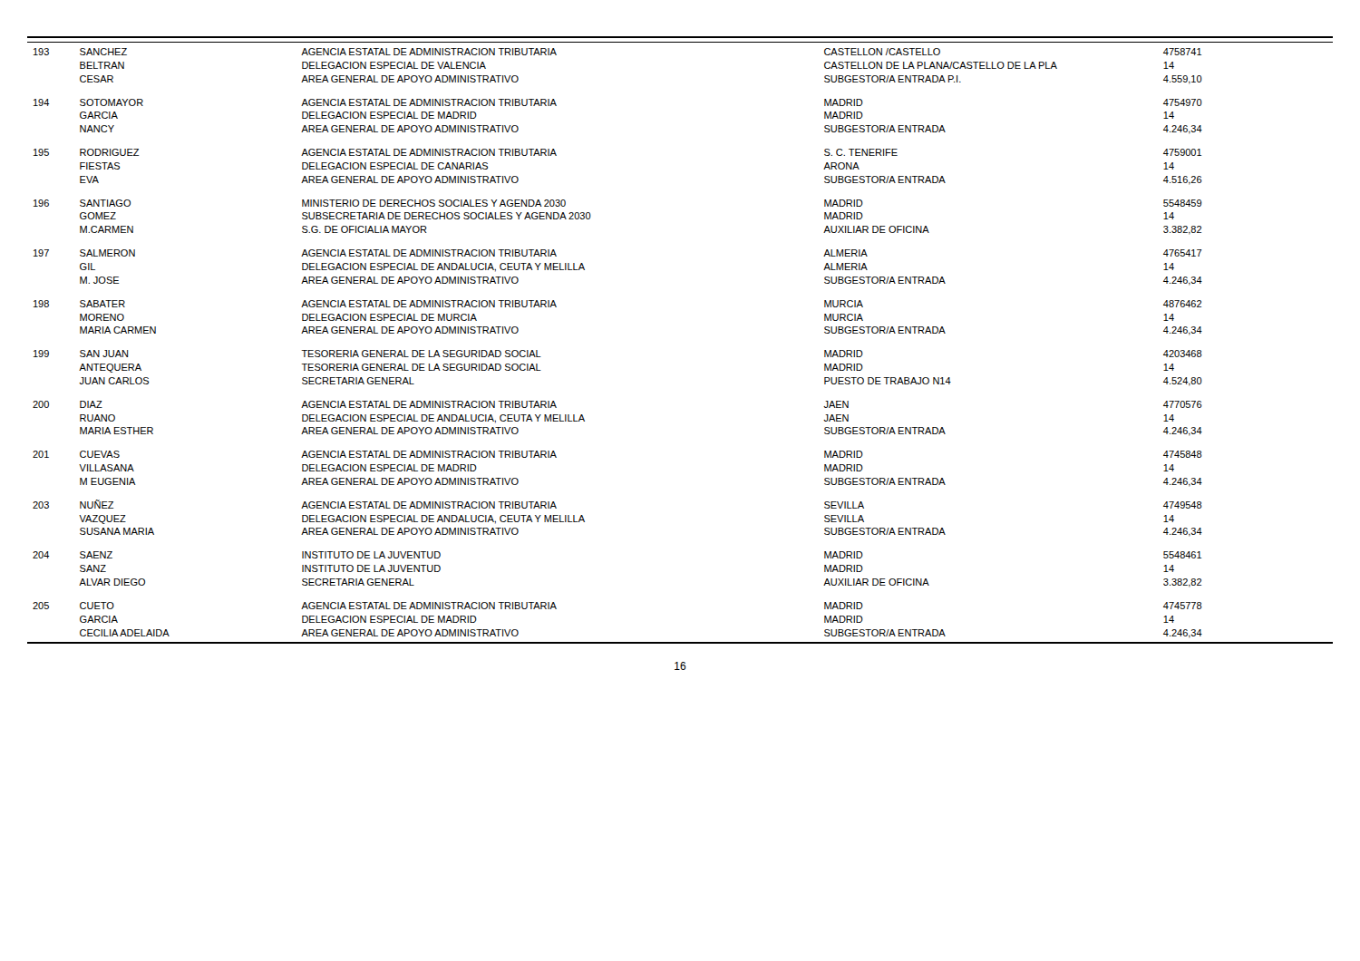| 193 | SANCHEZ BELTRAN CESAR | AGENCIA ESTATAL DE ADMINISTRACION TRIBUTARIA DELEGACION ESPECIAL DE VALENCIA AREA GENERAL DE APOYO ADMINISTRATIVO | CASTELLON /CASTELLO CASTELLON DE LA PLANA/CASTELLO DE LA PLA SUBGESTOR/A ENTRADA P.I. | 4758741 14 4.559,10 |
| 194 | SOTOMAYOR GARCIA NANCY | AGENCIA ESTATAL DE ADMINISTRACION TRIBUTARIA DELEGACION ESPECIAL DE MADRID AREA GENERAL DE APOYO ADMINISTRATIVO | MADRID MADRID SUBGESTOR/A ENTRADA | 4754970 14 4.246,34 |
| 195 | RODRIGUEZ FIESTAS EVA | AGENCIA ESTATAL DE ADMINISTRACION TRIBUTARIA DELEGACION ESPECIAL DE CANARIAS AREA GENERAL DE APOYO ADMINISTRATIVO | S. C. TENERIFE ARONA SUBGESTOR/A ENTRADA | 4759001 14 4.516,26 |
| 196 | SANTIAGO GOMEZ M.CARMEN | MINISTERIO DE DERECHOS SOCIALES Y AGENDA 2030 SUBSECRETARIA DE DERECHOS SOCIALES Y AGENDA 2030 S.G. DE OFICIALIA MAYOR | MADRID MADRID AUXILIAR DE OFICINA | 5548459 14 3.382,82 |
| 197 | SALMERON GIL M. JOSE | AGENCIA ESTATAL DE ADMINISTRACION TRIBUTARIA DELEGACION ESPECIAL DE ANDALUCIA, CEUTA Y MELILLA AREA GENERAL DE APOYO ADMINISTRATIVO | ALMERIA ALMERIA SUBGESTOR/A ENTRADA | 4765417 14 4.246,34 |
| 198 | SABATER MORENO MARIA CARMEN | AGENCIA ESTATAL DE ADMINISTRACION TRIBUTARIA DELEGACION ESPECIAL DE MURCIA AREA GENERAL DE APOYO ADMINISTRATIVO | MURCIA MURCIA SUBGESTOR/A ENTRADA | 4876462 14 4.246,34 |
| 199 | SAN JUAN ANTEQUERA JUAN CARLOS | TESORERIA GENERAL DE LA SEGURIDAD SOCIAL TESORERIA GENERAL DE LA SEGURIDAD SOCIAL SECRETARIA GENERAL | MADRID MADRID PUESTO DE TRABAJO N14 | 4203468 14 4.524,80 |
| 200 | DIAZ RUANO MARIA ESTHER | AGENCIA ESTATAL DE ADMINISTRACION TRIBUTARIA DELEGACION ESPECIAL DE ANDALUCIA, CEUTA Y MELILLA AREA GENERAL DE APOYO ADMINISTRATIVO | JAEN JAEN SUBGESTOR/A ENTRADA | 4770576 14 4.246,34 |
| 201 | CUEVAS VILLASANA M EUGENIA | AGENCIA ESTATAL DE ADMINISTRACION TRIBUTARIA DELEGACION ESPECIAL DE MADRID AREA GENERAL DE APOYO ADMINISTRATIVO | MADRID MADRID SUBGESTOR/A ENTRADA | 4745848 14 4.246,34 |
| 203 | NUÑEZ VAZQUEZ SUSANA MARIA | AGENCIA ESTATAL DE ADMINISTRACION TRIBUTARIA DELEGACION ESPECIAL DE ANDALUCIA, CEUTA Y MELILLA AREA GENERAL DE APOYO ADMINISTRATIVO | SEVILLA SEVILLA SUBGESTOR/A ENTRADA | 4749548 14 4.246,34 |
| 204 | SAENZ SANZ ALVAR DIEGO | INSTITUTO DE LA JUVENTUD INSTITUTO DE LA JUVENTUD SECRETARIA GENERAL | MADRID MADRID AUXILIAR DE OFICINA | 5548461 14 3.382,82 |
| 205 | CUETO GARCIA CECILIA ADELAIDA | AGENCIA ESTATAL DE ADMINISTRACION TRIBUTARIA DELEGACION ESPECIAL DE MADRID AREA GENERAL DE APOYO ADMINISTRATIVO | MADRID MADRID SUBGESTOR/A ENTRADA | 4745778 14 4.246,34 |
16